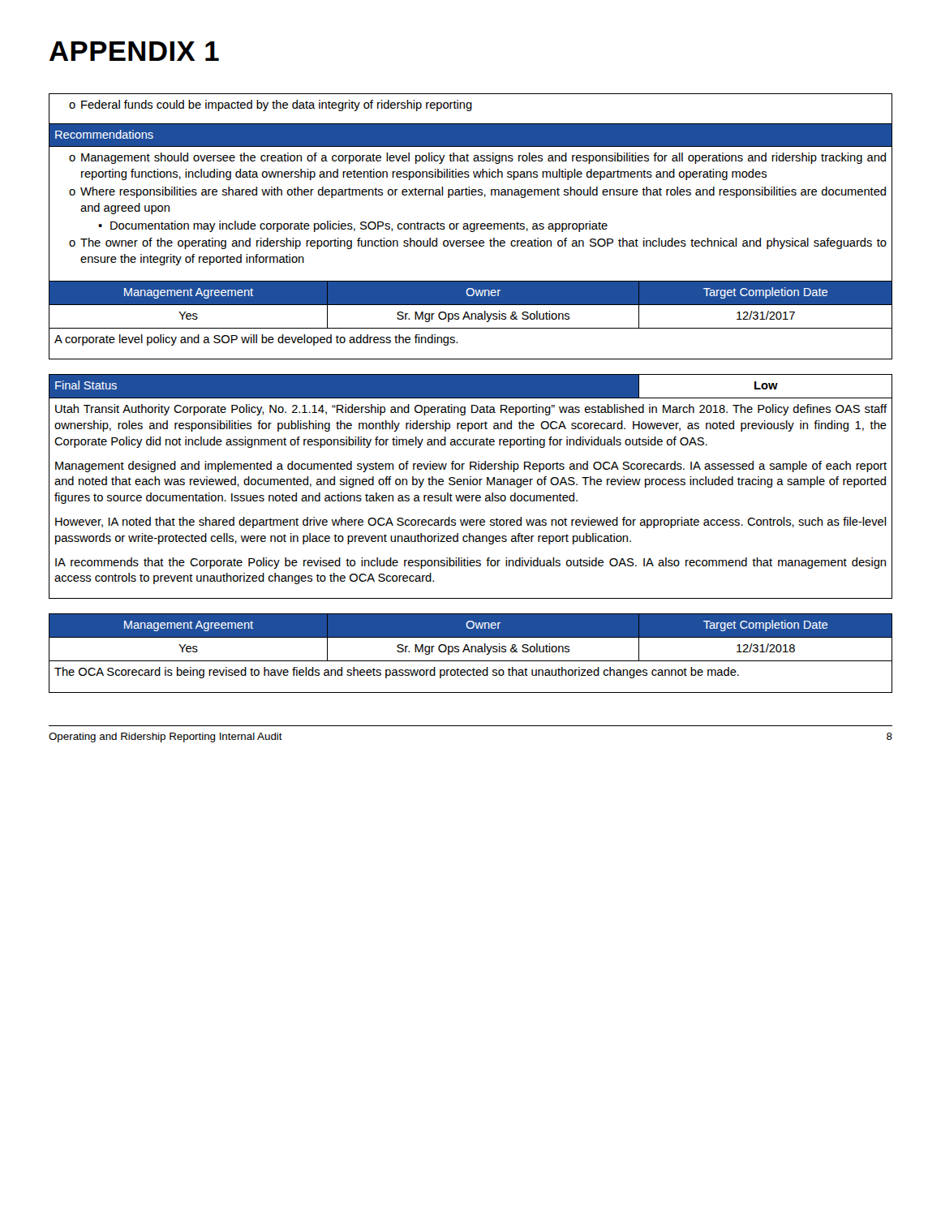APPENDIX 1
| Federal funds could be impacted by the data integrity of ridership reporting |
| Recommendations |
| Management should oversee the creation of a corporate level policy that assigns roles and responsibilities for all operations and ridership tracking and reporting functions, including data ownership and retention responsibilities which spans multiple departments and operating modes Where responsibilities are shared with other departments or external parties, management should ensure that roles and responsibilities are documented and agreed upon Documentation may include corporate policies, SOPs, contracts or agreements, as appropriate The owner of the operating and ridership reporting function should oversee the creation of an SOP that includes technical and physical safeguards to ensure the integrity of reported information |
| Management Agreement | Owner | Target Completion Date |
| Yes | Sr. Mgr Ops Analysis & Solutions | 12/31/2017 |
| A corporate level policy and a SOP will be developed to address the findings. |
| Final Status | Low |
| Utah Transit Authority Corporate Policy, No. 2.1.14, “Ridership and Operating Data Reporting” was established in March 2018. The Policy defines OAS staff ownership, roles and responsibilities for publishing the monthly ridership report and the OCA scorecard. However, as noted previously in finding 1, the Corporate Policy did not include assignment of responsibility for timely and accurate reporting for individuals outside of OAS. Management designed and implemented a documented system of review for Ridership Reports and OCA Scorecards. IA assessed a sample of each report and noted that each was reviewed, documented, and signed off on by the Senior Manager of OAS. The review process included tracing a sample of reported figures to source documentation. Issues noted and actions taken as a result were also documented. However, IA noted that the shared department drive where OCA Scorecards were stored was not reviewed for appropriate access. Controls, such as file-level passwords or write-protected cells, were not in place to prevent unauthorized changes after report publication. IA recommends that the Corporate Policy be revised to include responsibilities for individuals outside OAS. IA also recommend that management design access controls to prevent unauthorized changes to the OCA Scorecard. |
| Management Agreement | Owner | Target Completion Date |
| --- | --- | --- |
| Yes | Sr. Mgr Ops Analysis & Solutions | 12/31/2018 |
| The OCA Scorecard is being revised to have fields and sheets password protected so that unauthorized changes cannot be made. |
Operating and Ridership Reporting Internal Audit 8